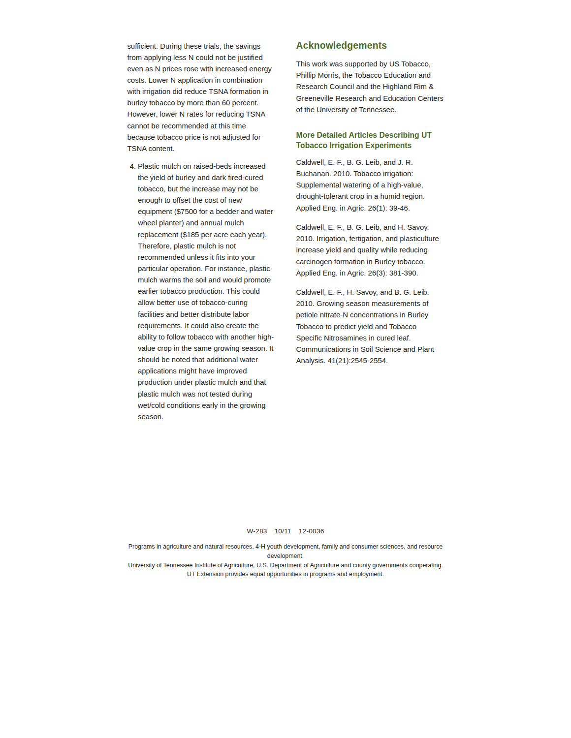sufficient. During these trials, the savings from applying less N could not be justified even as N prices rose with increased energy costs. Lower N application in combination with irrigation did reduce TSNA formation in burley tobacco by more than 60 percent. However, lower N rates for reducing TSNA cannot be recommended at this time because tobacco price is not adjusted for TSNA content.
Plastic mulch on raised-beds increased the yield of burley and dark fired-cured tobacco, but the increase may not be enough to offset the cost of new equipment ($7500 for a bedder and water wheel planter) and annual mulch replacement ($185 per acre each year). Therefore, plastic mulch is not recommended unless it fits into your particular operation. For instance, plastic mulch warms the soil and would promote earlier tobacco production. This could allow better use of tobacco-curing facilities and better distribute labor requirements. It could also create the ability to follow tobacco with another high-value crop in the same growing season. It should be noted that additional water applications might have improved production under plastic mulch and that plastic mulch was not tested during wet/cold conditions early in the growing season.
Acknowledgements
This work was supported by US Tobacco, Phillip Morris, the Tobacco Education and Research Council and the Highland Rim & Greeneville Research and Education Centers of the University of Tennessee.
More Detailed Articles Describing UT Tobacco Irrigation Experiments
Caldwell, E. F., B. G. Leib, and J. R. Buchanan. 2010. Tobacco irrigation: Supplemental watering of a high-value, drought-tolerant crop in a humid region. Applied Eng. in Agric. 26(1): 39-46.
Caldwell, E. F., B. G. Leib, and H. Savoy. 2010. Irrigation, fertigation, and plasticulture increase yield and quality while reducing carcinogen formation in Burley tobacco. Applied Eng. in Agric. 26(3): 381-390.
Caldwell, E. F., H. Savoy, and B. G. Leib. 2010. Growing season measurements of petiole nitrate-N concentrations in Burley Tobacco to predict yield and Tobacco Specific Nitrosamines in cured leaf. Communications in Soil Science and Plant Analysis. 41(21):2545-2554.
W-28310/1112-0036
Programs in agriculture and natural resources, 4-H youth development, family and consumer sciences, and resource development.
University of Tennessee Institute of Agriculture, U.S. Department of Agriculture and county governments cooperating.
UT Extension provides equal opportunities in programs and employment.